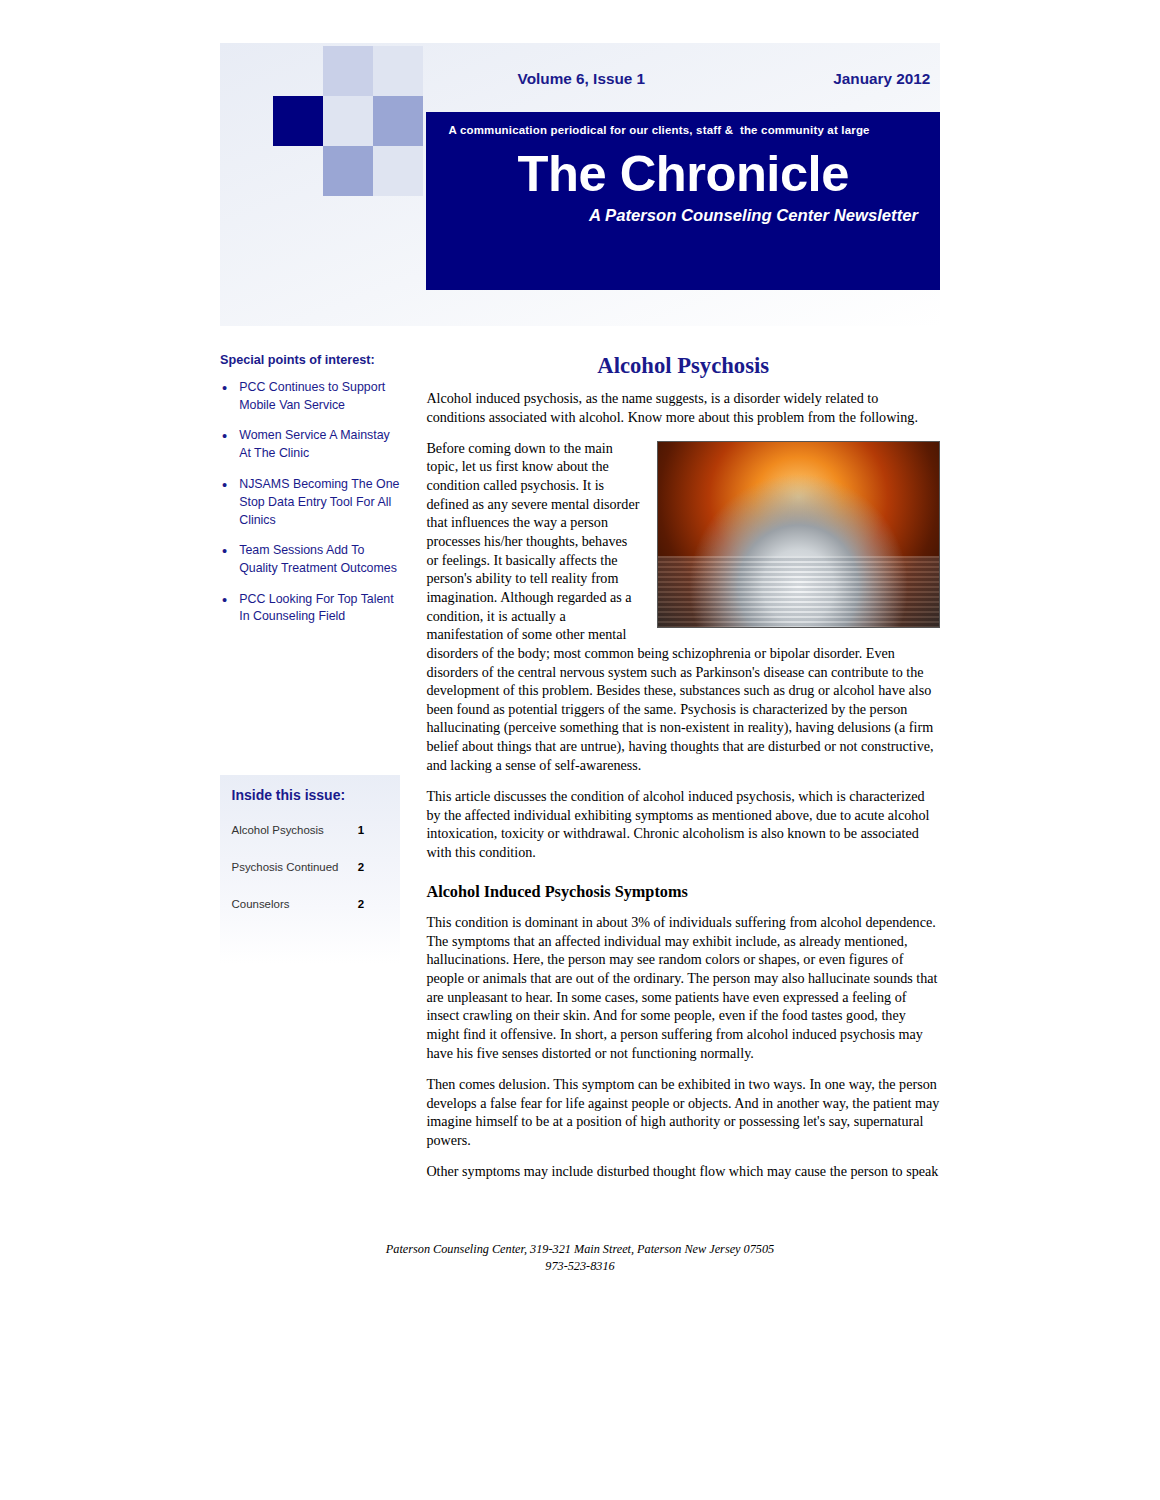Volume 6, Issue 1 January 2012
A communication periodical for our clients, staff & the community at large
The Chronicle
A Paterson Counseling Center Newsletter
Special points of interest:
PCC Continues to Support Mobile Van Service
Women Service A Mainstay At The Clinic
NJSAMS Becoming The One Stop Data Entry Tool For All Clinics
Team Sessions Add To Quality Treatment Outcomes
PCC Looking For Top Talent In Counseling Field
Inside this issue:
Alcohol Psychosis 1
Psychosis Continued 2
Counselors 2
Alcohol Psychosis
Alcohol induced psychosis, as the name suggests, is a disorder widely related to conditions associated with alcohol. Know more about this problem from the following.
Before coming down to the main topic, let us first know about the condition called psychosis. It is defined as any severe mental disorder that influences the way a person processes his/her thoughts, behaves or feelings. It basically affects the person's ability to tell reality from imagination. Although regarded as a condition, it is actually a manifestation of some other mental disorders of the body; most common being schizophrenia or bipolar disorder. Even disorders of the central nervous system such as Parkinson's disease can contribute to the development of this problem. Besides these, substances such as drug or alcohol have also been found as potential triggers of the same. Psychosis is characterized by the person hallucinating (perceive something that is non-existent in reality), having delusions (a firm belief about things that are untrue), having thoughts that are disturbed or not constructive, and lacking a sense of self-awareness.
This article discusses the condition of alcohol induced psychosis, which is characterized by the affected individual exhibiting symptoms as mentioned above, due to acute alcohol intoxication, toxicity or withdrawal. Chronic alcoholism is also known to be associated with this condition.
Alcohol Induced Psychosis Symptoms
This condition is dominant in about 3% of individuals suffering from alcohol dependence. The symptoms that an affected individual may exhibit include, as already mentioned, hallucinations. Here, the person may see random colors or shapes, or even figures of people or animals that are out of the ordinary. The person may also hallucinate sounds that are unpleasant to hear. In some cases, some patients have even expressed a feeling of insect crawling on their skin. And for some people, even if the food tastes good, they might find it offensive. In short, a person suffering from alcohol induced psychosis may have his five senses distorted or not functioning normally.
Then comes delusion. This symptom can be exhibited in two ways. In one way, the person develops a false fear for life against people or objects. And in another way, the patient may imagine himself to be at a position of high authority or possessing let's say, supernatural powers.
Other symptoms may include disturbed thought flow which may cause the person to speak
Paterson Counseling Center, 319-321 Main Street, Paterson New Jersey 07505
973-523-8316